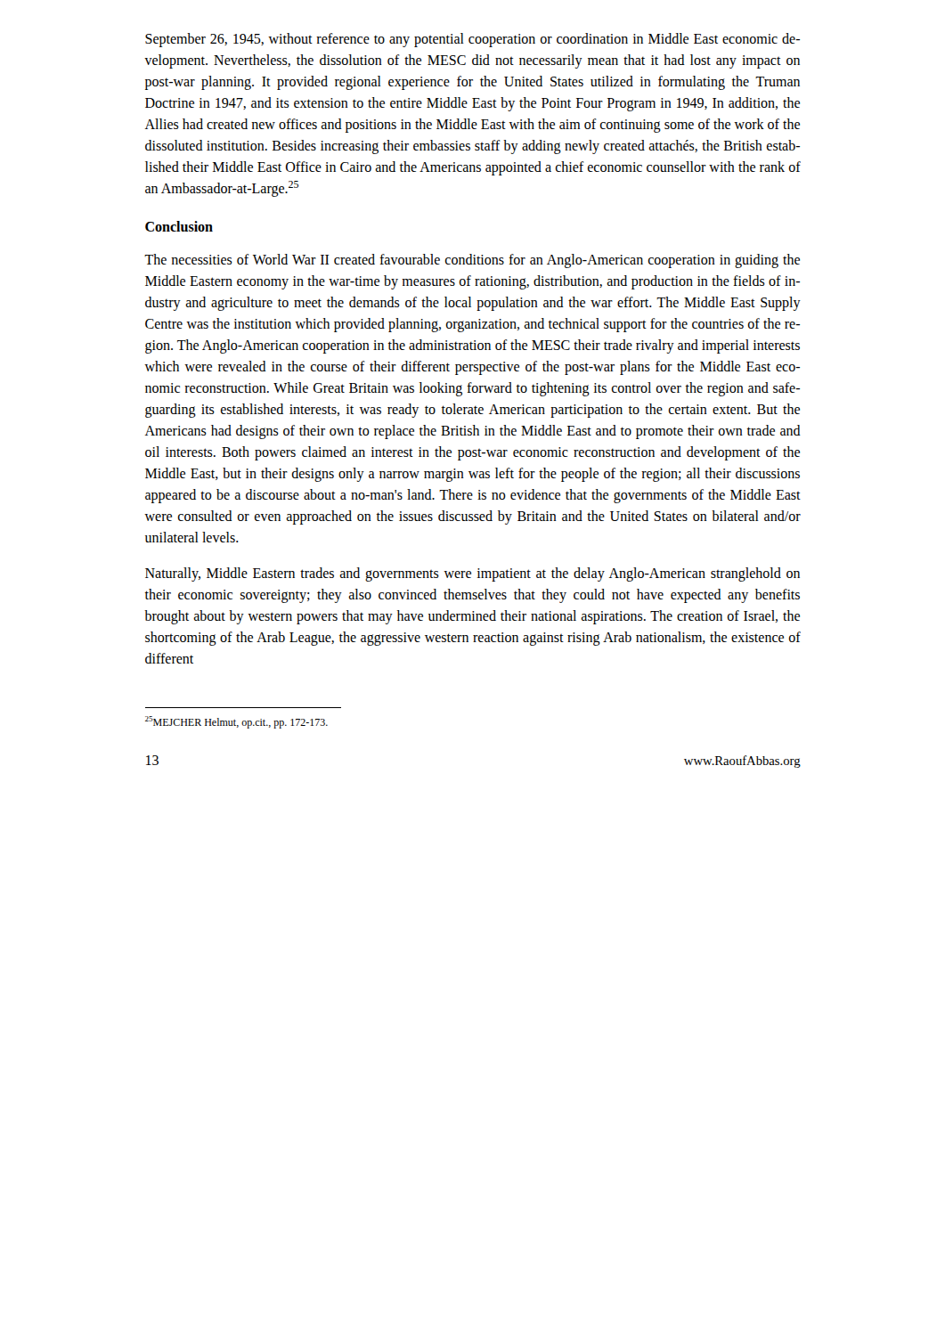September 26, 1945, without reference to any potential cooperation or coordination in Middle East economic development. Nevertheless, the dissolution of the MESC did not necessarily mean that it had lost any impact on post-war planning. It provided regional experience for the United States utilized in formulating the Truman Doctrine in 1947, and its extension to the entire Middle East by the Point Four Program in 1949, In addition, the Allies had created new offices and positions in the Middle East with the aim of continuing some of the work of the dissoluted institution. Besides increasing their embassies staff by adding newly created attachés, the British established their Middle East Office in Cairo and the Americans appointed a chief economic counsellor with the rank of an Ambassador-at-Large.25
Conclusion
The necessities of World War II created favourable conditions for an Anglo-American cooperation in guiding the Middle Eastern economy in the war-time by measures of rationing, distribution, and production in the fields of industry and agriculture to meet the demands of the local population and the war effort. The Middle East Supply Centre was the institution which provided planning, organization, and technical support for the countries of the region. The Anglo-American cooperation in the administration of the MESC their trade rivalry and imperial interests which were revealed in the course of their different perspective of the post-war plans for the Middle East economic reconstruction. While Great Britain was looking forward to tightening its control over the region and safeguarding its established interests, it was ready to tolerate American participation to the certain extent. But the Americans had designs of their own to replace the British in the Middle East and to promote their own trade and oil interests. Both powers claimed an interest in the post-war economic reconstruction and development of the Middle East, but in their designs only a narrow margin was left for the people of the region; all their discussions appeared to be a discourse about a no-man's land. There is no evidence that the governments of the Middle East were consulted or even approached on the issues discussed by Britain and the United States on bilateral and/or unilateral levels.
Naturally, Middle Eastern trades and governments were impatient at the delay Anglo-American stranglehold on their economic sovereignty; they also convinced themselves that they could not have expected any benefits brought about by western powers that may have undermined their national aspirations. The creation of Israel, the shortcoming of the Arab League, the aggressive western reaction against rising Arab nationalism, the existence of different
25MEJCHER Helmut, op.cit., pp. 172-173.
13 www.RaoufAbbas.org